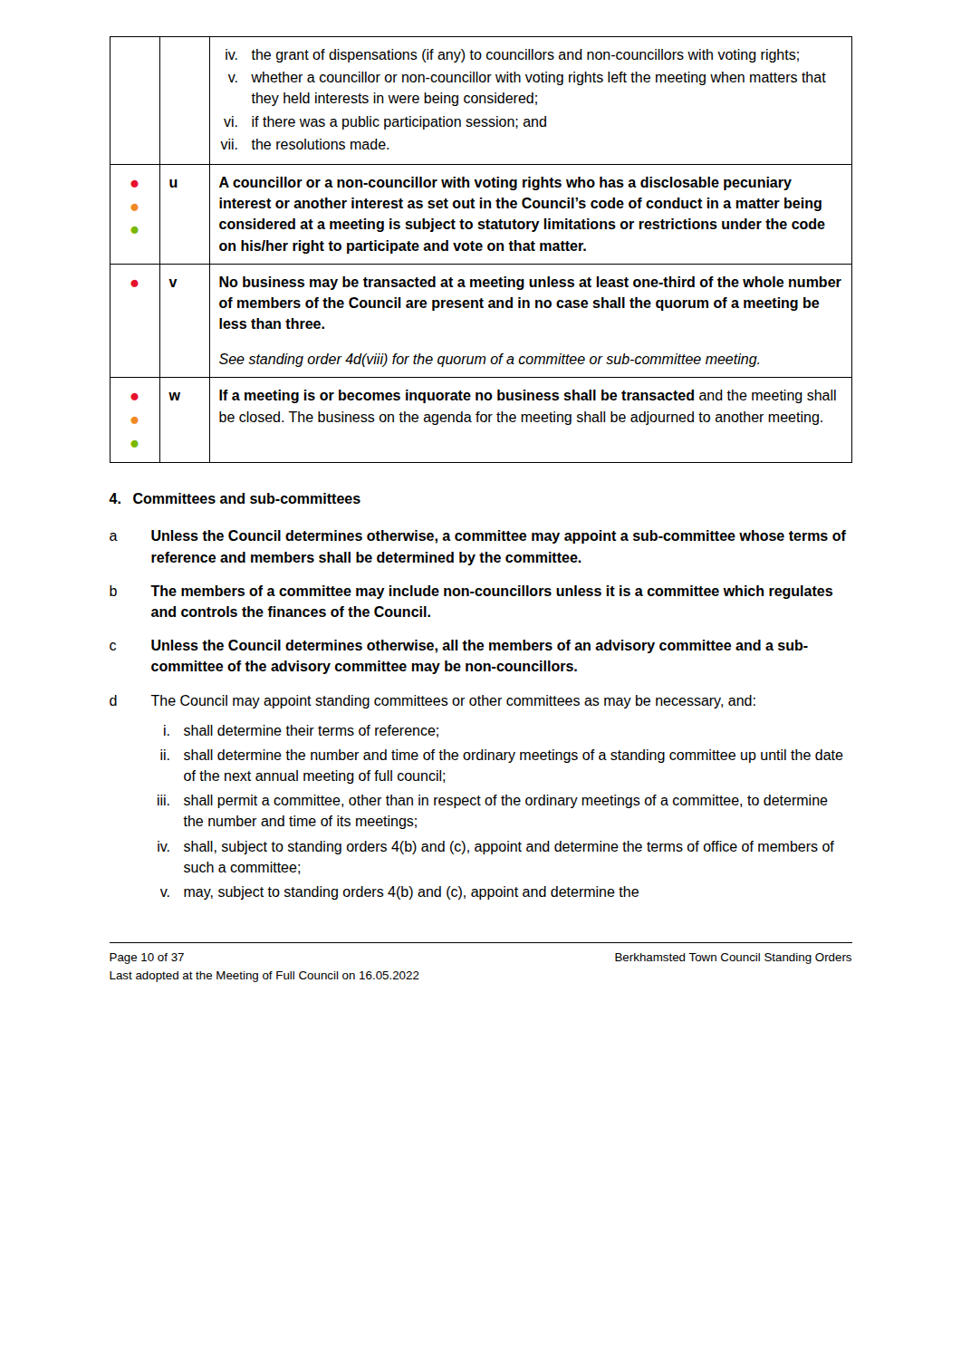| | | the grant of dispensations (if any) to councillors and non-councillors with voting rights; whether a councillor or non-councillor with voting rights left the meeting when matters that they held interests in were being considered; if there was a public participation session; and the resolutions made. |
| ● ● ● | u | A councillor or a non-councillor with voting rights who has a disclosable pecuniary interest or another interest as set out in the Council’s code of conduct in a matter being considered at a meeting is subject to statutory limitations or restrictions under the code on his/her right to participate and vote on that matter. |
| ● | v | No business may be transacted at a meeting unless at least one-third of the whole number of members of the Council are present and in no case shall the quorum of a meeting be less than three. See standing order 4d(viii) for the quorum of a committee or sub-committee meeting. |
| ● ● ● | w | If a meeting is or becomes inquorate no business shall be transacted and the meeting shall be closed. The business on the agenda for the meeting shall be adjourned to another meeting. |
4. Committees and sub-committees
a
Unless the Council determines otherwise, a committee may appoint a sub-committee whose terms of reference and members shall be determined by the committee.
b
The members of a committee may include non-councillors unless it is a committee which regulates and controls the finances of the Council.
c
Unless the Council determines otherwise, all the members of an advisory committee and a sub-committee of the advisory committee may be non-councillors.
d
The Council may appoint standing committees or other committees as may be necessary, and:
shall determine their terms of reference;
shall determine the number and time of the ordinary meetings of a standing committee up until the date of the next annual meeting of full council;
shall permit a committee, other than in respect of the ordinary meetings of a committee, to determine the number and time of its meetings;
shall, subject to standing orders 4(b) and (c), appoint and determine the terms of office of members of such a committee;
may, subject to standing orders 4(b) and (c), appoint and determine the
Page 10 of 37
Last adopted at the Meeting of Full Council on 16.05.2022
Berkhamsted Town Council Standing Orders